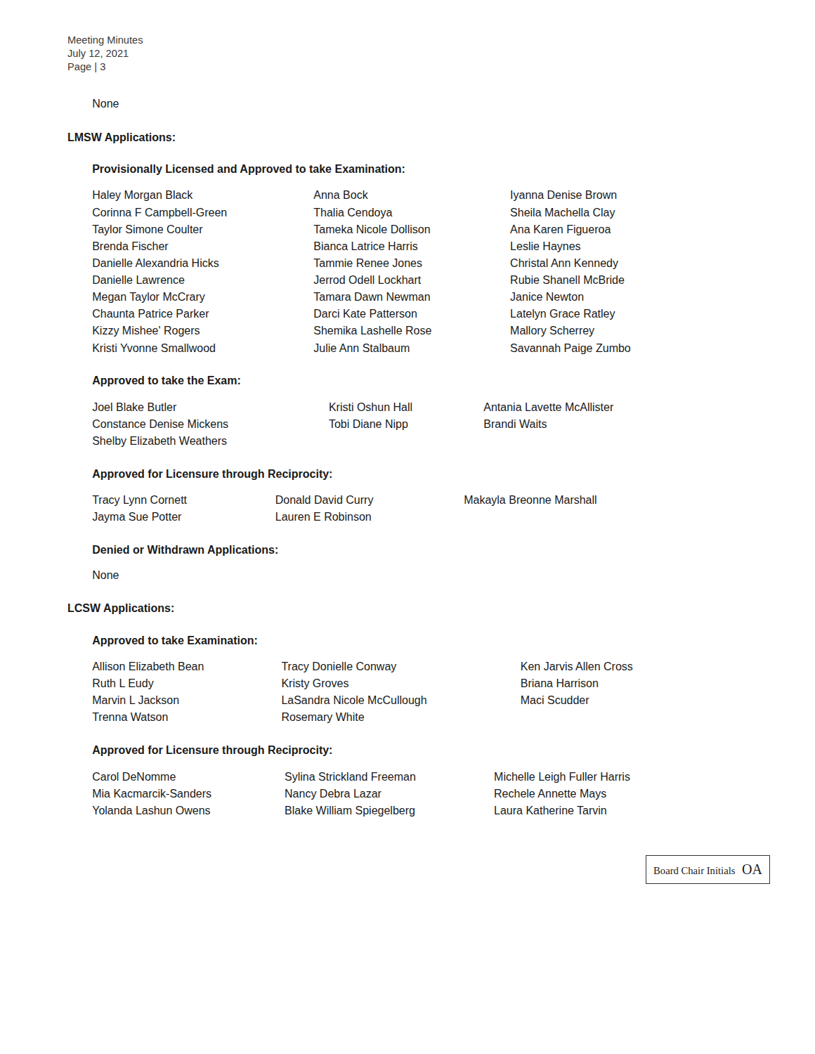Meeting Minutes
July 12, 2021
Page | 3
None
LMSW Applications:
Provisionally Licensed and Approved to take Examination:
| Haley Morgan Black | Anna Bock | Iyanna Denise Brown |
| Corinna F Campbell-Green | Thalia Cendoya | Sheila Machella Clay |
| Taylor Simone Coulter | Tameka Nicole Dollison | Ana Karen Figueroa |
| Brenda Fischer | Bianca Latrice Harris | Leslie Haynes |
| Danielle Alexandria Hicks | Tammie Renee Jones | Christal Ann Kennedy |
| Danielle Lawrence | Jerrod Odell Lockhart | Rubie Shanell McBride |
| Megan Taylor McCrary | Tamara Dawn Newman | Janice Newton |
| Chaunta Patrice Parker | Darci Kate Patterson | Latelyn Grace Ratley |
| Kizzy Mishee' Rogers | Shemika Lashelle Rose | Mallory Scherrey |
| Kristi Yvonne Smallwood | Julie Ann Stalbaum | Savannah Paige Zumbo |
Approved to take the Exam:
| Joel Blake Butler | Kristi Oshun Hall | Antania Lavette McAllister |
| Constance Denise Mickens | Tobi Diane Nipp | Brandi Waits |
| Shelby Elizabeth Weathers | | |
Approved for Licensure through Reciprocity:
| Tracy Lynn Cornett | Donald David Curry | Makayla Breonne Marshall |
| Jayma Sue Potter | Lauren E Robinson | |
Denied or Withdrawn Applications:
None
LCSW Applications:
Approved to take Examination:
| Allison Elizabeth Bean | Tracy Donielle Conway | Ken Jarvis Allen Cross |
| Ruth L Eudy | Kristy Groves | Briana Harrison |
| Marvin L Jackson | LaSandra Nicole McCullough | Maci Scudder |
| Trenna Watson | Rosemary White | |
Approved for Licensure through Reciprocity:
| Carol DeNomme | Sylina Strickland Freeman | Michelle Leigh Fuller Harris |
| Mia Kacmarcik-Sanders | Nancy Debra Lazar | Rechele Annette Mays |
| Yolanda Lashun Owens | Blake William Spiegelberg | Laura Katherine Tarvin |
Board Chair Initials OA